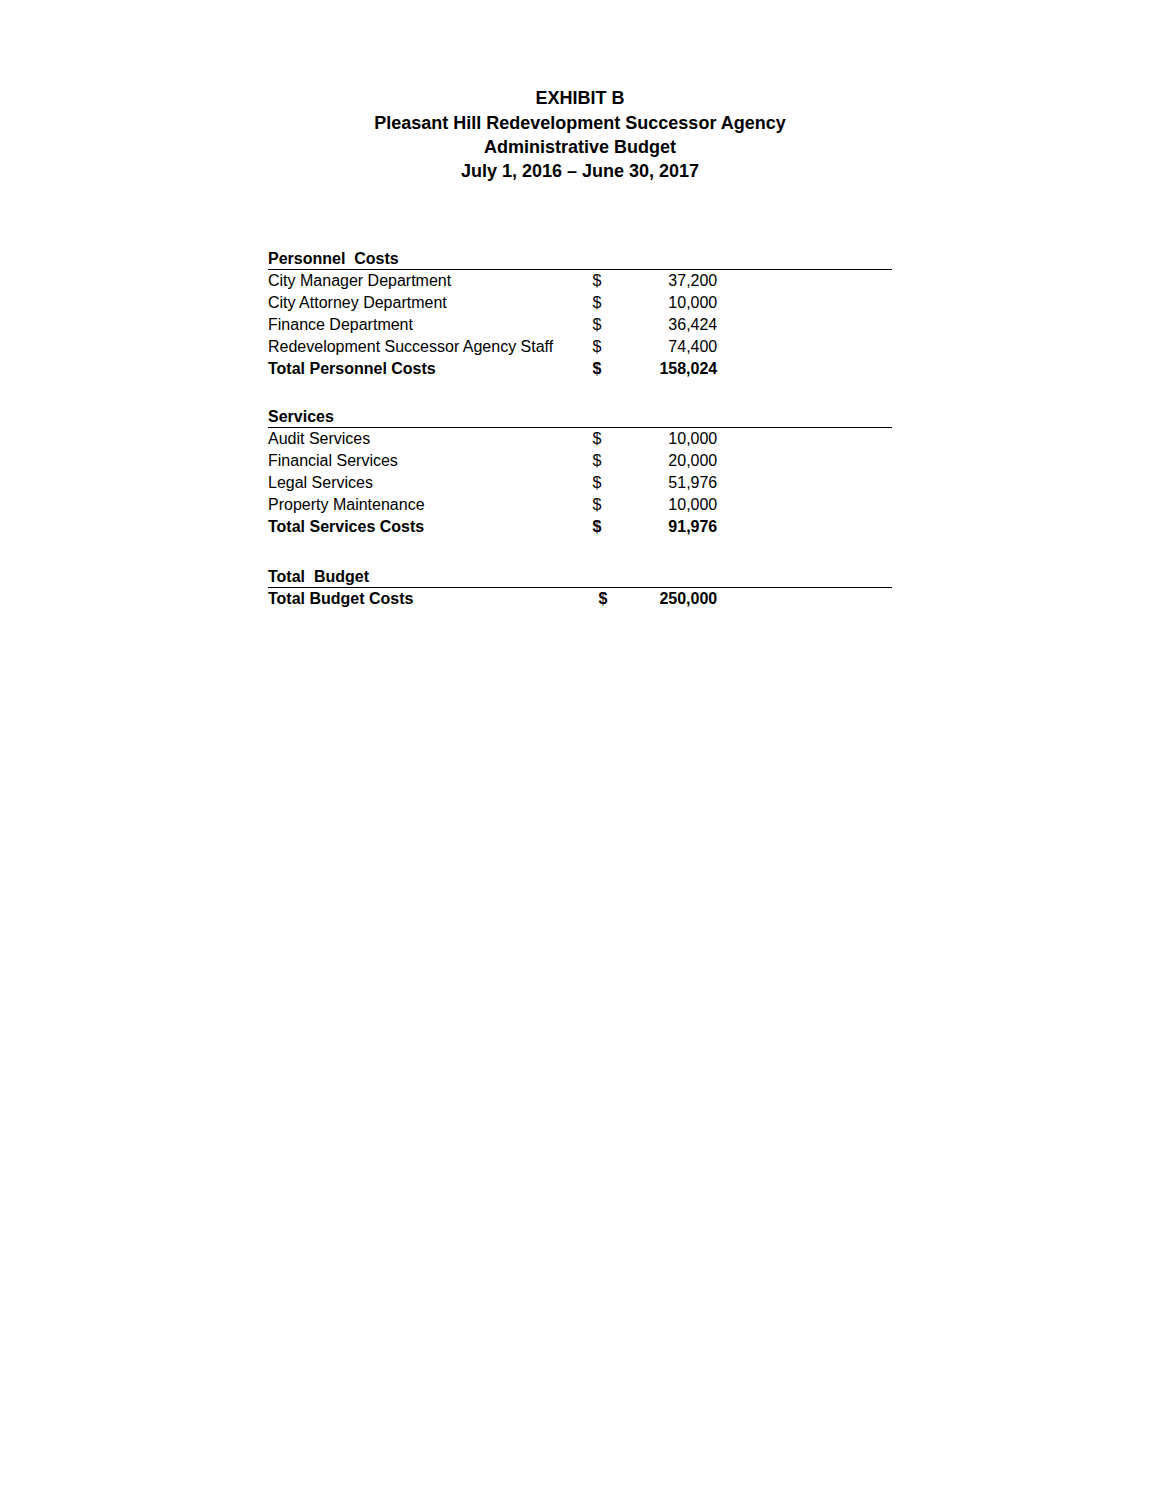EXHIBIT B Pleasant Hill Redevelopment Successor Agency Administrative Budget July 1, 2016 – June 30, 2017
| Personnel Costs | | | |
| City Manager Department | $ | 37,200 | |
| City Attorney Department | $ | 10,000 | |
| Finance Department | $ | 36,424 | |
| Redevelopment Successor Agency Staff | $ | 74,400 | |
| Total Personnel Costs | $ | 158,024 | |
| Services | | | |
| Audit Services | $ | 10,000 | |
| Financial Services | $ | 20,000 | |
| Legal Services | $ | 51,976 | |
| Property Maintenance | $ | 10,000 | |
| Total Services Costs | $ | 91,976 | |
| Total Budget | | | |
| Total Budget Costs | $ | 250,000 | |